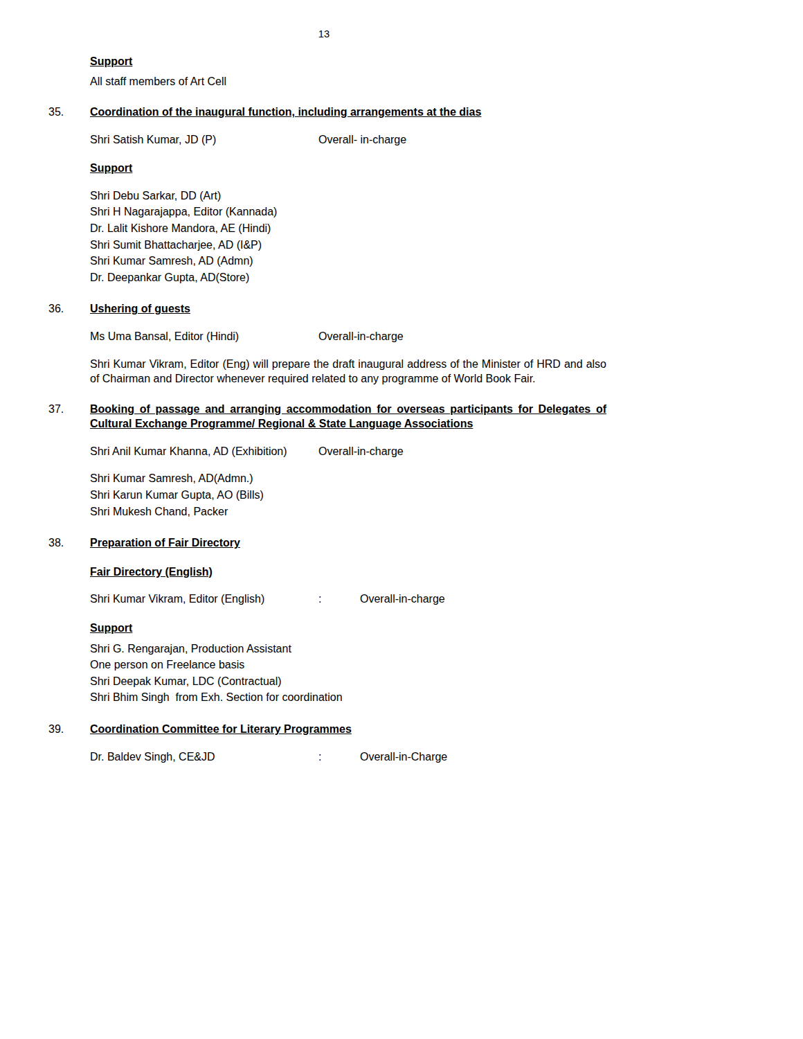13
Support
All staff members of Art Cell
35.
Coordination of the inaugural function, including arrangements at the dias
Shri Satish Kumar, JD (P)
Overall- in-charge
Support
Shri Debu Sarkar, DD (Art)
Shri H Nagarajappa, Editor (Kannada)
Dr. Lalit Kishore Mandora, AE (Hindi)
Shri Sumit Bhattacharjee, AD (I&P)
Shri Kumar Samresh, AD (Admn)
Dr. Deepankar Gupta, AD(Store)
36.
Ushering of guests
Ms Uma Bansal, Editor (Hindi)
Overall-in-charge
Shri Kumar Vikram, Editor (Eng) will prepare the draft inaugural address of the Minister of HRD and also of Chairman and Director whenever required related to any programme of World Book Fair.
37.
Booking of passage and arranging accommodation for overseas participants for Delegates of Cultural Exchange Programme/ Regional & State Language Associations
Shri Anil Kumar Khanna, AD (Exhibition)
Overall-in-charge
Shri Kumar Samresh, AD(Admn.)
Shri Karun Kumar Gupta, AO (Bills)
Shri Mukesh Chand, Packer
38.
Preparation of Fair Directory
Fair Directory (English)
Shri Kumar Vikram, Editor (English)
:
Overall-in-charge
Support
Shri G. Rengarajan, Production Assistant
One person on Freelance basis
Shri Deepak Kumar, LDC (Contractual)
Shri Bhim Singh from Exh. Section for coordination
39.
Coordination Committee for Literary Programmes
Dr. Baldev Singh, CE&JD
:
Overall-in-Charge